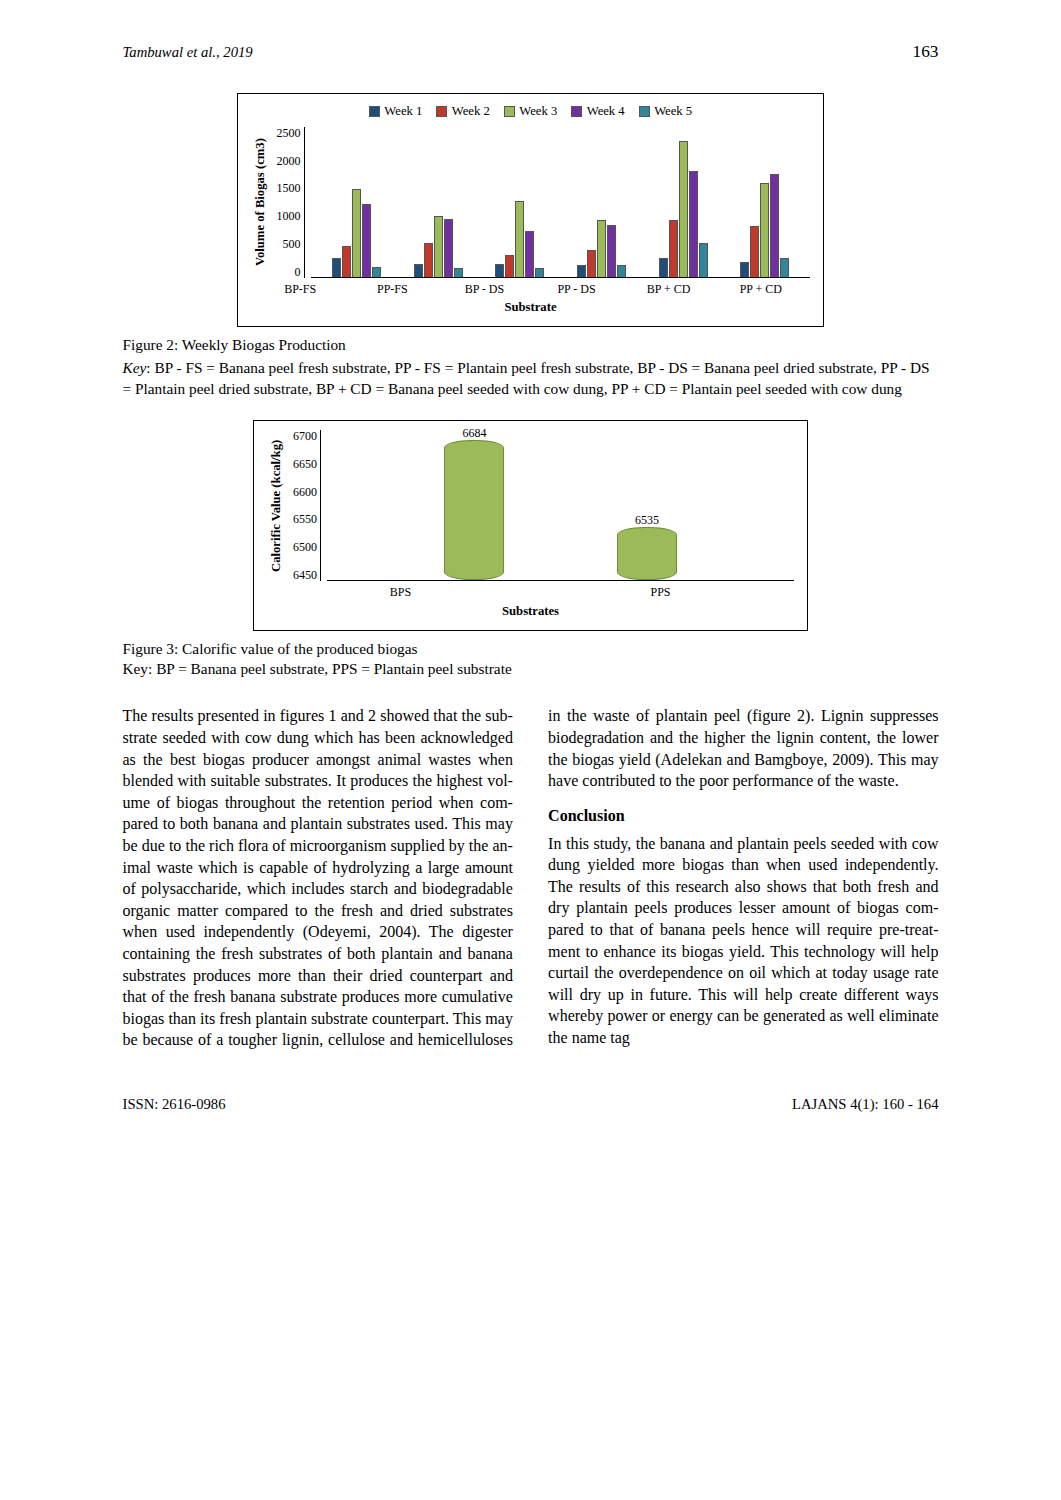Tambuwal et al., 2019
163
Week 1 Week 2 Week 3 Week 4 Week 5
Volume of Biogas (cm3)
2500 2000 1500 1000 500 0
BP-FS PP-FS BP - DS PP - DS BP + CD PP + CD
Substrate
Figure 2: Weekly Biogas Production Key: BP - FS = Banana peel fresh substrate, PP - FS = Plantain peel fresh substrate, BP - DS = Banana peel dried substrate, PP - DS = Plantain peel dried substrate, BP + CD = Banana peel seeded with cow dung, PP + CD = Plantain peel seeded with cow dung
Calorific Value (kcal/kg)
6700 6650 6600 6550 6500 6450
6684
6535
BPS PPS
Substrates
Figure 3: Calorific value of the produced biogas
Key: BP = Banana peel substrate, PPS = Plantain peel substrate
The results presented in figures 1 and 2 showed that the substrate seeded with cow dung which has been acknowledged as the best biogas producer amongst animal wastes when blended with suitable substrates. It produces the highest volume of biogas throughout the retention period when compared to both banana and plantain substrates used. This may be due to the rich flora of microorganism supplied by the animal waste which is capable of hydrolyzing a large amount of polysaccharide, which includes starch and biodegradable organic matter compared to the fresh and dried substrates when used independently (Odeyemi, 2004). The digester containing the fresh substrates of both plantain and banana substrates produces more than their dried counterpart and that of the fresh banana substrate produces more cumulative biogas than its fresh plantain substrate counterpart. This may be because of a tougher lignin, cellulose and hemicelluloses in the waste of plantain peel (figure 2). Lignin suppresses biodegradation and the higher the lignin content, the lower the biogas yield (Adelekan and Bamgboye, 2009). This may have contributed to the poor performance of the waste.
Conclusion
In this study, the banana and plantain peels seeded with cow dung yielded more biogas than when used independently. The results of this research also shows that both fresh and dry plantain peels produces lesser amount of biogas compared to that of banana peels hence will require pre-treatment to enhance its biogas yield. This technology will help curtail the overdependence on oil which at today usage rate will dry up in future. This will help create different ways whereby power or energy can be generated as well eliminate the name tag
ISSN: 2616-0986
LAJANS 4(1): 160 - 164